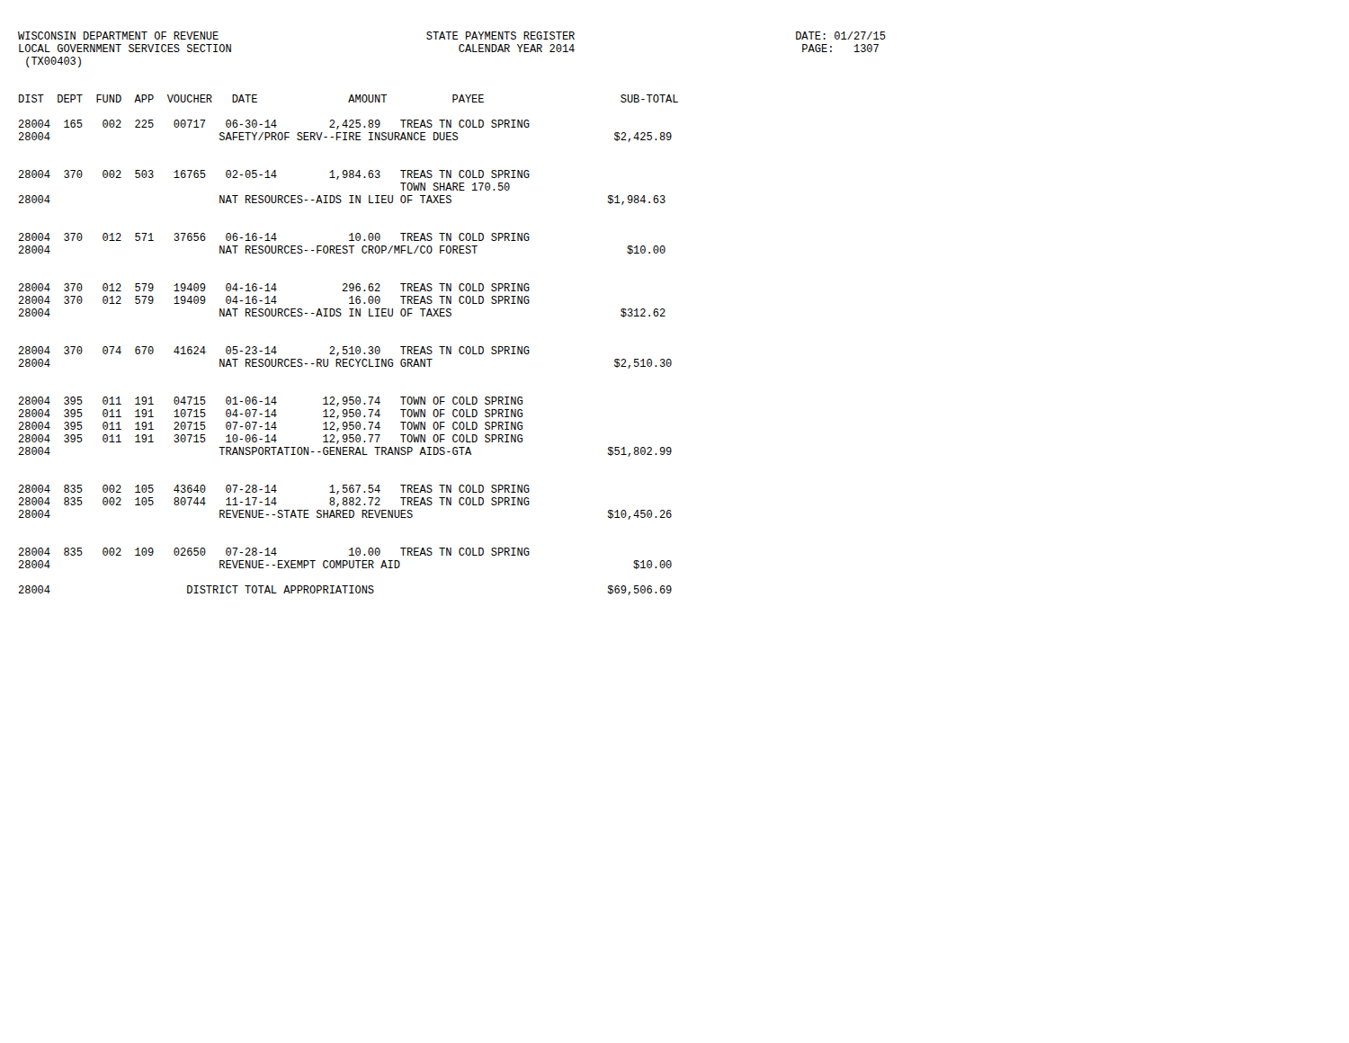WISCONSIN DEPARTMENT OF REVENUE STATE PAYMENTS REGISTER DATE: 01/27/15 LOCAL GOVERNMENT SERVICES SECTION CALENDAR YEAR 2014 PAGE: 1307 (TX00403) DIST DEPT FUND APP VOUCHER DATE AMOUNT PAYEE SUB-TOTAL 28004 165 002 225 00717 06-30-14 2,425.89 TREAS TN COLD SPRING 28004 SAFETY/PROF SERV--FIRE INSURANCE DUES $2,425.89 28004 370 002 503 16765 02-05-14 1,984.63 TREAS TN COLD SPRING TOWN SHARE 170.50 28004 NAT RESOURCES--AIDS IN LIEU OF TAXES $1,984.63 28004 370 012 571 37656 06-16-14 10.00 TREAS TN COLD SPRING 28004 NAT RESOURCES--FOREST CROP/MFL/CO FOREST $10.00 28004 370 012 579 19409 04-16-14 296.62 TREAS TN COLD SPRING 28004 370 012 579 19409 04-16-14 16.00 TREAS TN COLD SPRING 28004 NAT RESOURCES--AIDS IN LIEU OF TAXES $312.62 28004 370 074 670 41624 05-23-14 2,510.30 TREAS TN COLD SPRING 28004 NAT RESOURCES--RU RECYCLING GRANT $2,510.30 28004 395 011 191 04715 01-06-14 12,950.74 TOWN OF COLD SPRING 28004 395 011 191 10715 04-07-14 12,950.74 TOWN OF COLD SPRING 28004 395 011 191 20715 07-07-14 12,950.74 TOWN OF COLD SPRING 28004 395 011 191 30715 10-06-14 12,950.77 TOWN OF COLD SPRING 28004 TRANSPORTATION--GENERAL TRANSP AIDS-GTA $51,802.99 28004 835 002 105 43640 07-28-14 1,567.54 TREAS TN COLD SPRING 28004 835 002 105 80744 11-17-14 8,882.72 TREAS TN COLD SPRING 28004 REVENUE--STATE SHARED REVENUES $10,450.26 28004 835 002 109 02650 07-28-14 10.00 TREAS TN COLD SPRING 28004 REVENUE--EXEMPT COMPUTER AID $10.00 28004 DISTRICT TOTAL APPROPRIATIONS $69,506.69